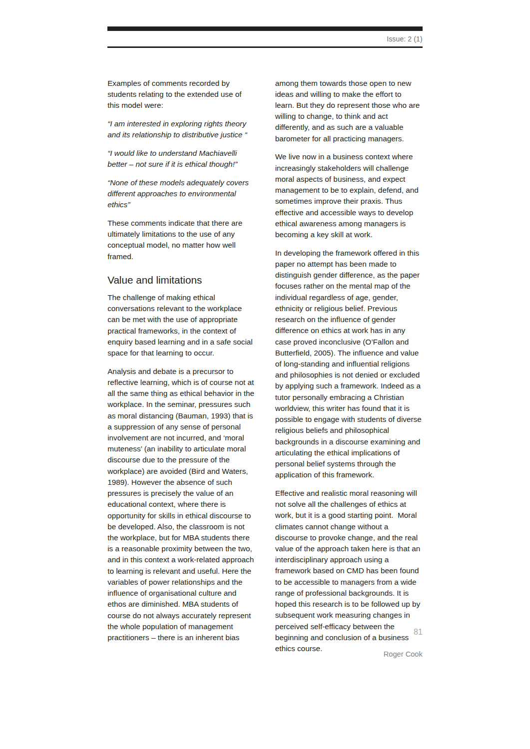Issue: 2 (1)
Examples of comments recorded by students relating to the extended use of this model were:
“I am interested in exploring rights theory and its relationship to distributive justice “
“I would like to understand Machiavelli better – not sure if it is ethical though!”
“None of these models adequately covers different approaches to environmental ethics”
These comments indicate that there are ultimately limitations to the use of any conceptual model, no matter how well framed.
Value and limitations
The challenge of making ethical conversations relevant to the workplace can be met with the use of appropriate practical frameworks, in the context of enquiry based learning and in a safe social space for that learning to occur.
Analysis and debate is a precursor to reflective learning, which is of course not at all the same thing as ethical behavior in the workplace. In the seminar, pressures such as moral distancing (Bauman, 1993) that is a suppression of any sense of personal involvement are not incurred, and ‘moral muteness’ (an inability to articulate moral discourse due to the pressure of the workplace) are avoided (Bird and Waters, 1989). However the absence of such pressures is precisely the value of an educational context, where there is opportunity for skills in ethical discourse to be developed. Also, the classroom is not the workplace, but for MBA students there is a reasonable proximity between the two, and in this context a work-related approach to learning is relevant and useful. Here the variables of power relationships and the influence of organisational culture and ethos are diminished. MBA students of course do not always accurately represent the whole population of management practitioners – there is an inherent bias among them towards those open to new ideas and willing to make the effort to learn. But they do represent those who are willing to change, to think and act differently, and as such are a valuable barometer for all practicing managers.
We live now in a business context where increasingly stakeholders will challenge moral aspects of business, and expect management to be to explain, defend, and sometimes improve their praxis. Thus effective and accessible ways to develop ethical awareness among managers is becoming a key skill at work.
In developing the framework offered in this paper no attempt has been made to distinguish gender difference, as the paper focuses rather on the mental map of the individual regardless of age, gender, ethnicity or religious belief. Previous research on the influence of gender difference on ethics at work has in any case proved inconclusive (O’Fallon and Butterfield, 2005). The influence and value of long-standing and influential religions and philosophies is not denied or excluded by applying such a framework. Indeed as a tutor personally embracing a Christian worldview, this writer has found that it is possible to engage with students of diverse religious beliefs and philosophical backgrounds in a discourse examining and articulating the ethical implications of personal belief systems through the application of this framework.
Effective and realistic moral reasoning will not solve all the challenges of ethics at work, but it is a good starting point. Moral climates cannot change without a discourse to provoke change, and the real value of the approach taken here is that an interdisciplinary approach using a framework based on CMD has been found to be accessible to managers from a wide range of professional backgrounds. It is hoped this research is to be followed up by subsequent work measuring changes in perceived self-efficacy between the beginning and conclusion of a business ethics course.
81
Roger Cook